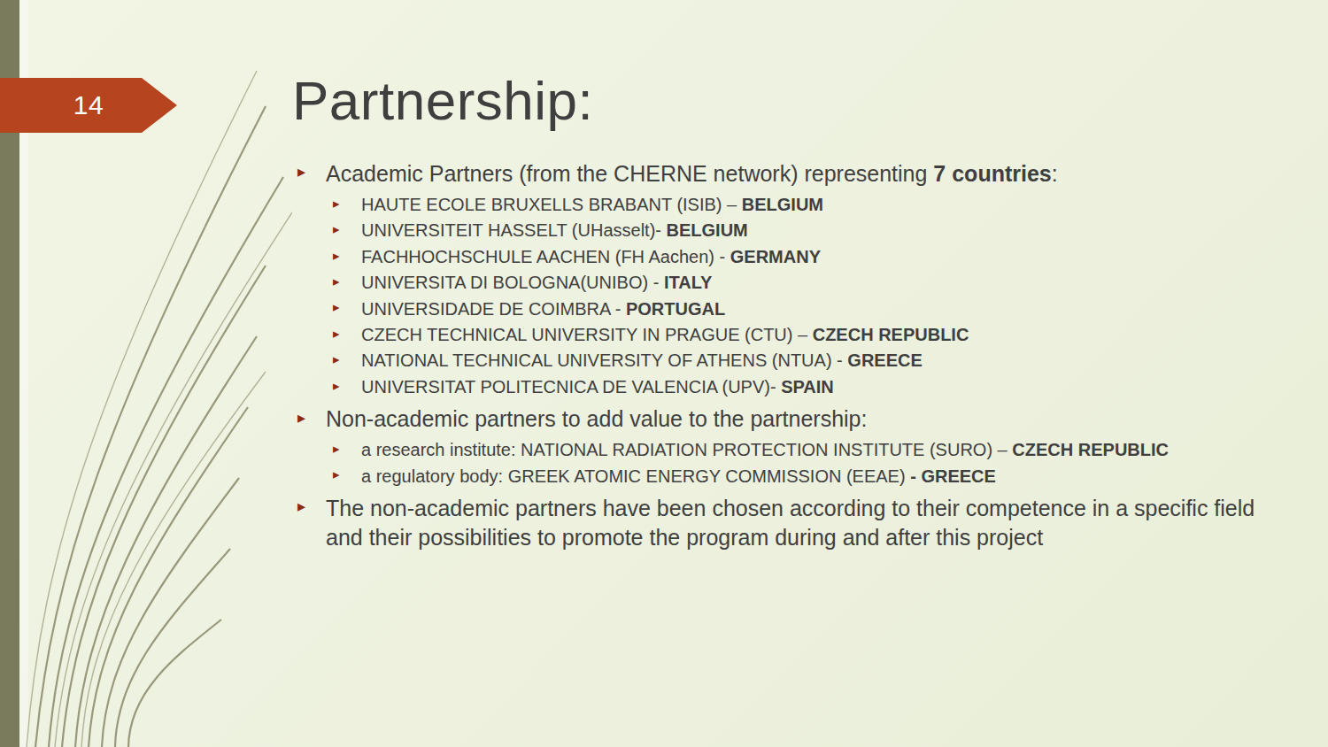14
Partnership:
▸ Academic Partners (from the CHERNE network) representing 7 countries:
▸HAUTE ECOLE BRUXELLS BRABANT (ISIB) – BELGIUM
▸UNIVERSITEIT HASSELT (UHasselt)- BELGIUM
▸FACHHOCHSCHULE AACHEN (FH Aachen) - GERMANY
▸UNIVERSITA DI BOLOGNA(UNIBO) - ITALY
▸UNIVERSIDADE DE COIMBRA - PORTUGAL
▸CZECH TECHNICAL UNIVERSITY IN PRAGUE (CTU) – CZECH REPUBLIC
▸NATIONAL TECHNICAL UNIVERSITY OF ATHENS (NTUA) - GREECE
▸UNIVERSITAT POLITECNICA DE VALENCIA (UPV)- SPAIN
▸ Non-academic partners to add value to the partnership:
▸a research institute: NATIONAL RADIATION PROTECTION INSTITUTE (SURO) – CZECH REPUBLIC
▸a regulatory body: GREEK ATOMIC ENERGY COMMISSION (EEAE) - GREECE
▸ The non-academic partners have been chosen according to their competence in a specific field and their possibilities to promote the program during and after this project